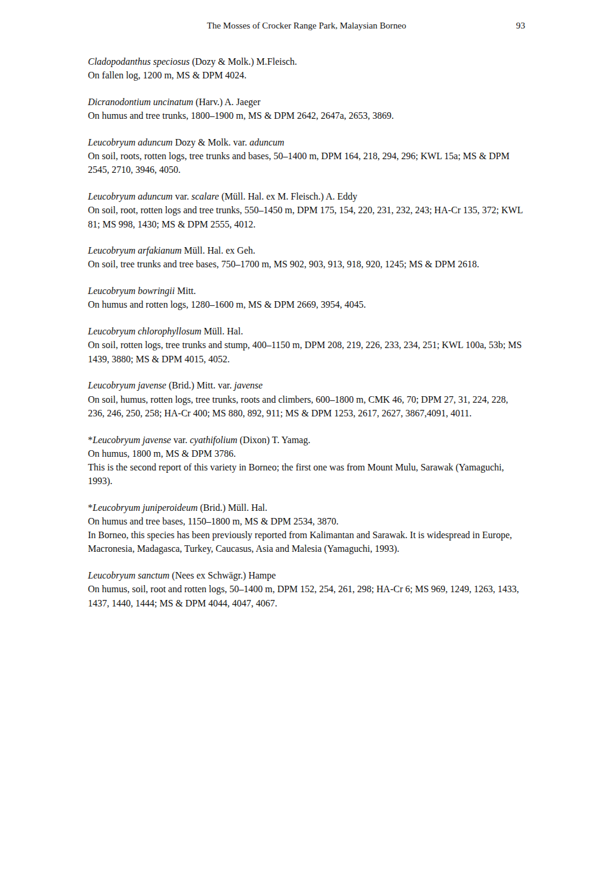The Mosses of Crocker Range Park, Malaysian Borneo 93
Cladopodanthus speciosus (Dozy & Molk.) M.Fleisch.
On fallen log, 1200 m, MS & DPM 4024.
Dicranodontium uncinatum (Harv.) A. Jaeger
On humus and tree trunks, 1800–1900 m, MS & DPM 2642, 2647a, 2653, 3869.
Leucobryum aduncum Dozy & Molk. var. aduncum
On soil, roots, rotten logs, tree trunks and bases, 50–1400 m, DPM 164, 218, 294, 296; KWL 15a; MS & DPM 2545, 2710, 3946, 4050.
Leucobryum aduncum var. scalare (Müll. Hal. ex M. Fleisch.) A. Eddy
On soil, root, rotten logs and tree trunks, 550–1450 m, DPM 175, 154, 220, 231, 232, 243; HA-Cr 135, 372; KWL 81; MS 998, 1430; MS & DPM 2555, 4012.
Leucobryum arfakianum Müll. Hal. ex Geh.
On soil, tree trunks and tree bases, 750–1700 m, MS 902, 903, 913, 918, 920, 1245; MS & DPM 2618.
Leucobryum bowringii Mitt.
On humus and rotten logs, 1280–1600 m, MS & DPM 2669, 3954, 4045.
Leucobryum chlorophyllosum Müll. Hal.
On soil, rotten logs, tree trunks and stump, 400–1150 m, DPM 208, 219, 226, 233, 234, 251; KWL 100a, 53b; MS 1439, 3880; MS & DPM 4015, 4052.
Leucobryum javense (Brid.) Mitt. var. javense
On soil, humus, rotten logs, tree trunks, roots and climbers, 600–1800 m, CMK 46, 70; DPM 27, 31, 224, 228, 236, 246, 250, 258; HA-Cr 400; MS 880, 892, 911; MS & DPM 1253, 2617, 2627, 3867,4091, 4011.
Leucobryum javense var. cyathifolium (Dixon) T. Yamag.
On humus, 1800 m, MS & DPM 3786.
This is the second report of this variety in Borneo; the first one was from Mount Mulu, Sarawak (Yamaguchi, 1993).
Leucobryum juniperoideum (Brid.) Müll. Hal.
On humus and tree bases, 1150–1800 m, MS & DPM 2534, 3870.
In Borneo, this species has been previously reported from Kalimantan and Sarawak. It is widespread in Europe, Macronesia, Madagasca, Turkey, Caucasus, Asia and Malesia (Yamaguchi, 1993).
Leucobryum sanctum (Nees ex Schwägr.) Hampe
On humus, soil, root and rotten logs, 50–1400 m, DPM 152, 254, 261, 298; HA-Cr 6; MS 969, 1249, 1263, 1433, 1437, 1440, 1444; MS & DPM 4044, 4047, 4067.